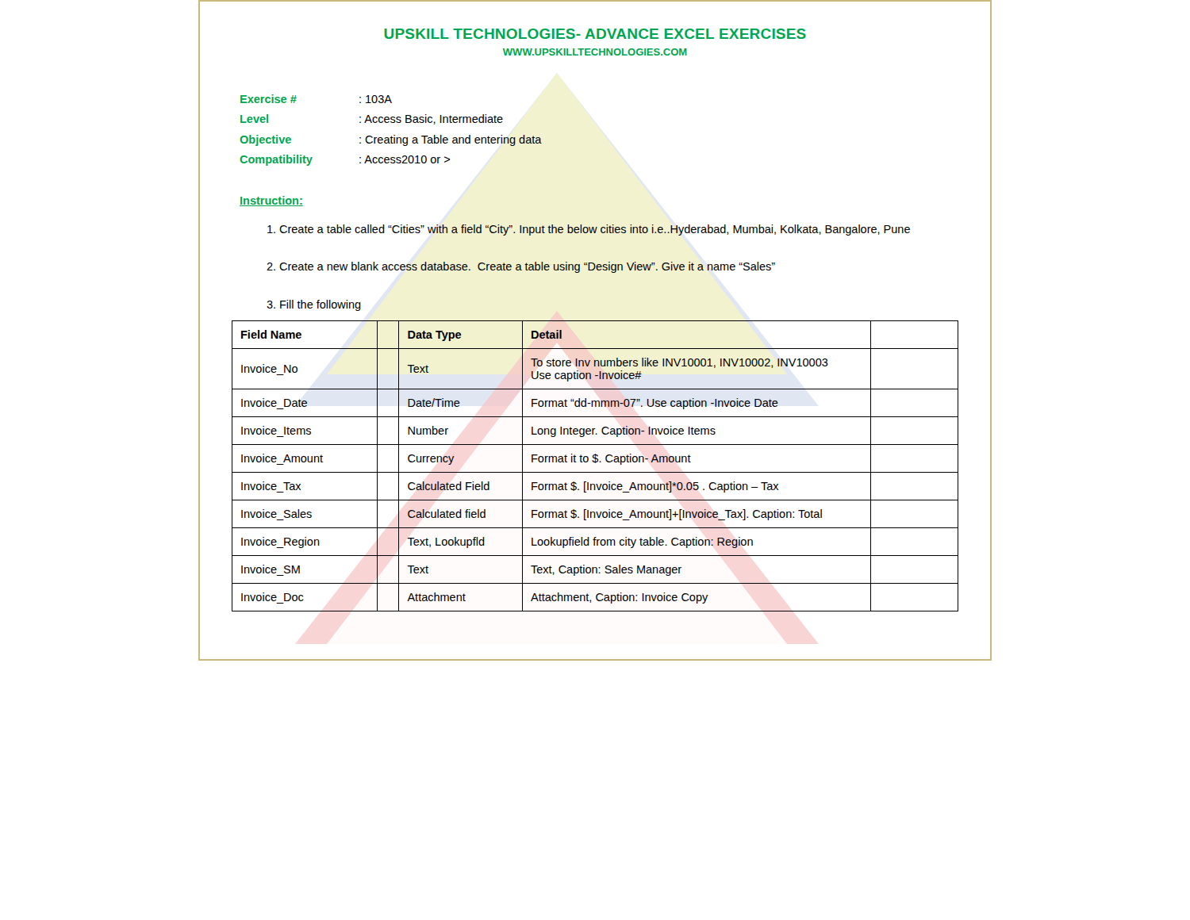UPSKILL TECHNOLOGIES- ADVANCE EXCEL EXERCISES
WWW.UPSKILLTECHNOLOGIES.COM
Exercise #: 103A
Level: Access Basic, Intermediate
Objective: Creating a Table and entering data
Compatibility: Access2010 or >
Instruction:
Create a table called “Cities” with a field “City”. Input the below cities into i.e..Hyderabad, Mumbai, Kolkata, Bangalore, Pune
Create a new blank access database. Create a table using “Design View”. Give it a name “Sales”
Fill the following
| Field Name | | Data Type | Detail | |
| --- | --- | --- | --- | --- |
| Invoice_No | | Text | To store Inv numbers like INV10001, INV10002, INV10003 Use caption -Invoice# | |
| Invoice_Date | | Date/Time | Format “dd-mmm-07”. Use caption -Invoice Date | |
| Invoice_Items | | Number | Long Integer. Caption- Invoice Items | |
| Invoice_Amount | | Currency | Format it to $. Caption- Amount | |
| Invoice_Tax | | Calculated Field | Format $. [Invoice_Amount]*0.05 . Caption – Tax | |
| Invoice_Sales | | Calculated field | Format $. [Invoice_Amount]+[Invoice_Tax]. Caption: Total | |
| Invoice_Region | | Text, Lookupfld | Lookupfield from city table. Caption: Region | |
| Invoice_SM | | Text | Text, Caption: Sales Manager | |
| Invoice_Doc | | Attachment | Attachment, Caption: Invoice Copy | |